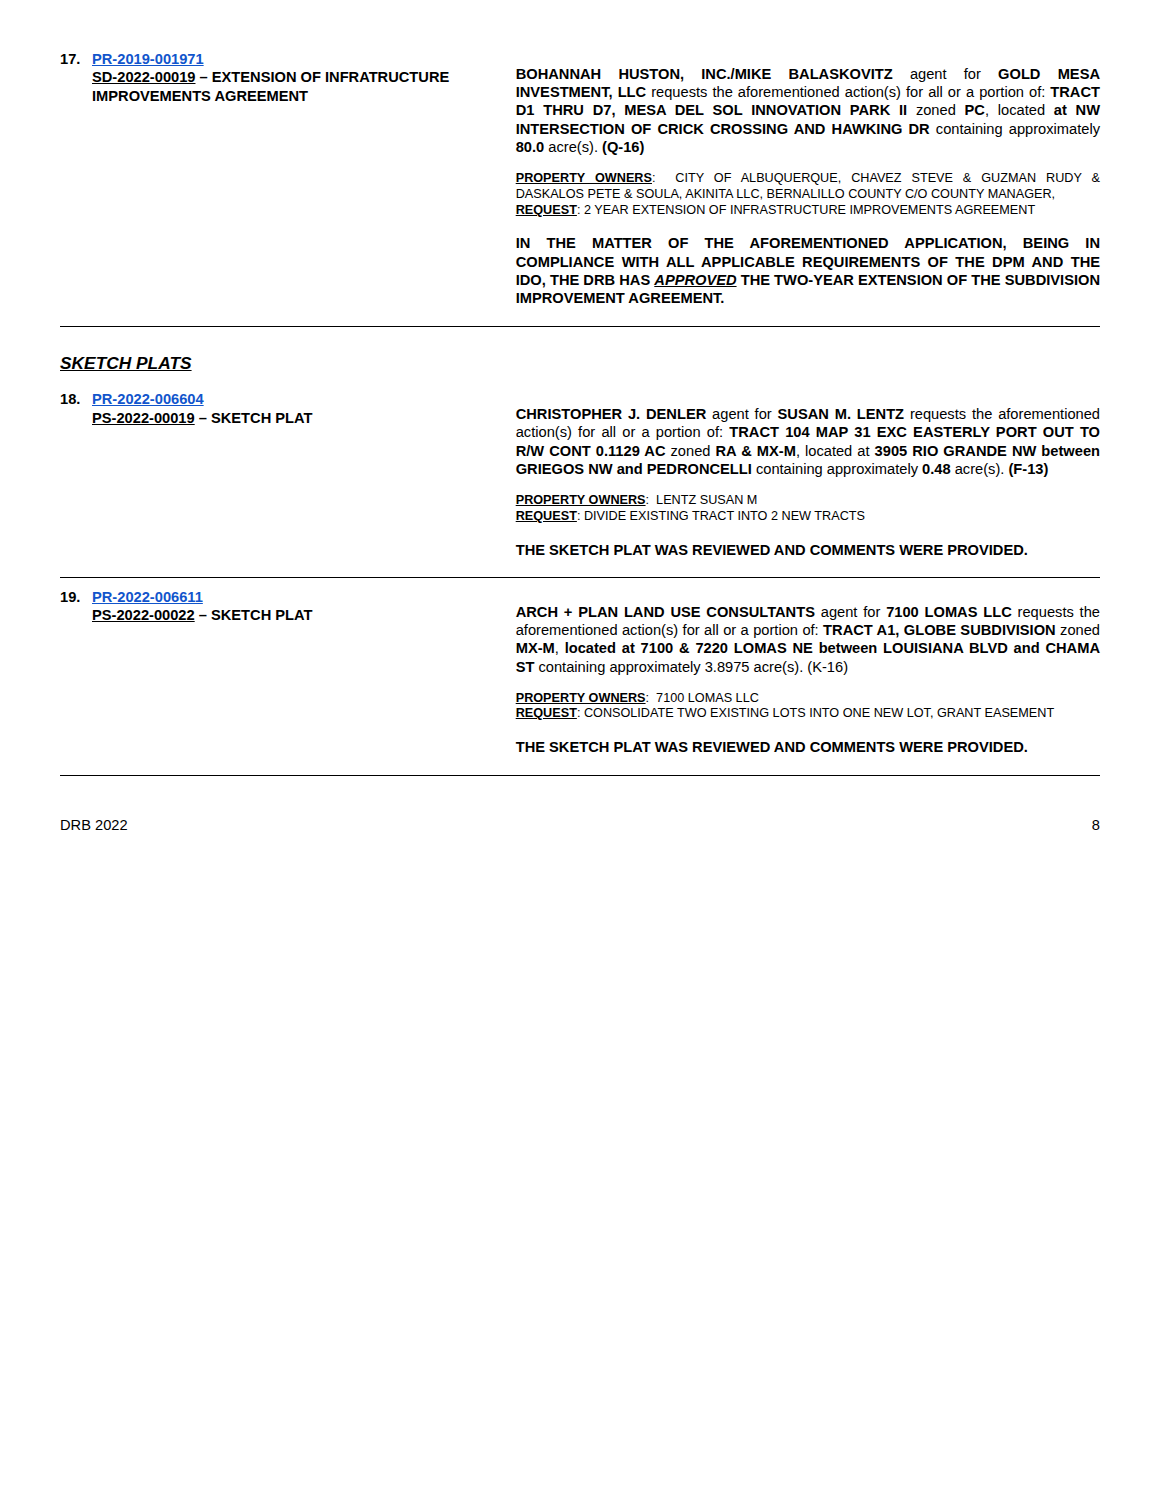17.
PR-2019-001971
SD-2022-00019 – EXTENSION OF INFRATRUCTURE IMPROVEMENTS AGREEMENT
BOHANNAH HUSTON, INC./MIKE BALASKOVITZ agent for GOLD MESA INVESTMENT, LLC requests the aforementioned action(s) for all or a portion of: TRACT D1 THRU D7, MESA DEL SOL INNOVATION PARK II zoned PC, located at NW INTERSECTION OF CRICK CROSSING AND HAWKING DR containing approximately 80.0 acre(s). (Q-16)
PROPERTY OWNERS: CITY OF ALBUQUERQUE, CHAVEZ STEVE & GUZMAN RUDY & DASKALOS PETE & SOULA, AKINITA LLC, BERNALILLO COUNTY C/O COUNTY MANAGER,
REQUEST: 2 YEAR EXTENSION OF INFRASTRUCTURE IMPROVEMENTS AGREEMENT
IN THE MATTER OF THE AFOREMENTIONED APPLICATION, BEING IN COMPLIANCE WITH ALL APPLICABLE REQUIREMENTS OF THE DPM AND THE IDO, THE DRB HAS APPROVED THE TWO-YEAR EXTENSION OF THE SUBDIVISION IMPROVEMENT AGREEMENT.
SKETCH PLATS
18.
PR-2022-006604
PS-2022-00019 – SKETCH PLAT
CHRISTOPHER J. DENLER agent for SUSAN M. LENTZ requests the aforementioned action(s) for all or a portion of: TRACT 104 MAP 31 EXC EASTERLY PORT OUT TO R/W CONT 0.1129 AC zoned RA & MX-M, located at 3905 RIO GRANDE NW between GRIEGOS NW and PEDRONCELLI containing approximately 0.48 acre(s). (F-13)
PROPERTY OWNERS: LENTZ SUSAN M
REQUEST: DIVIDE EXISTING TRACT INTO 2 NEW TRACTS
THE SKETCH PLAT WAS REVIEWED AND COMMENTS WERE PROVIDED.
19.
PR-2022-006611
PS-2022-00022 – SKETCH PLAT
ARCH + PLAN LAND USE CONSULTANTS agent for 7100 LOMAS LLC requests the aforementioned action(s) for all or a portion of: TRACT A1, GLOBE SUBDIVISION zoned MX-M, located at 7100 & 7220 LOMAS NE between LOUISIANA BLVD and CHAMA ST containing approximately 3.8975 acre(s). (K-16)
PROPERTY OWNERS: 7100 LOMAS LLC
REQUEST: CONSOLIDATE TWO EXISTING LOTS INTO ONE NEW LOT, GRANT EASEMENT
THE SKETCH PLAT WAS REVIEWED AND COMMENTS WERE PROVIDED.
DRB 2022
8